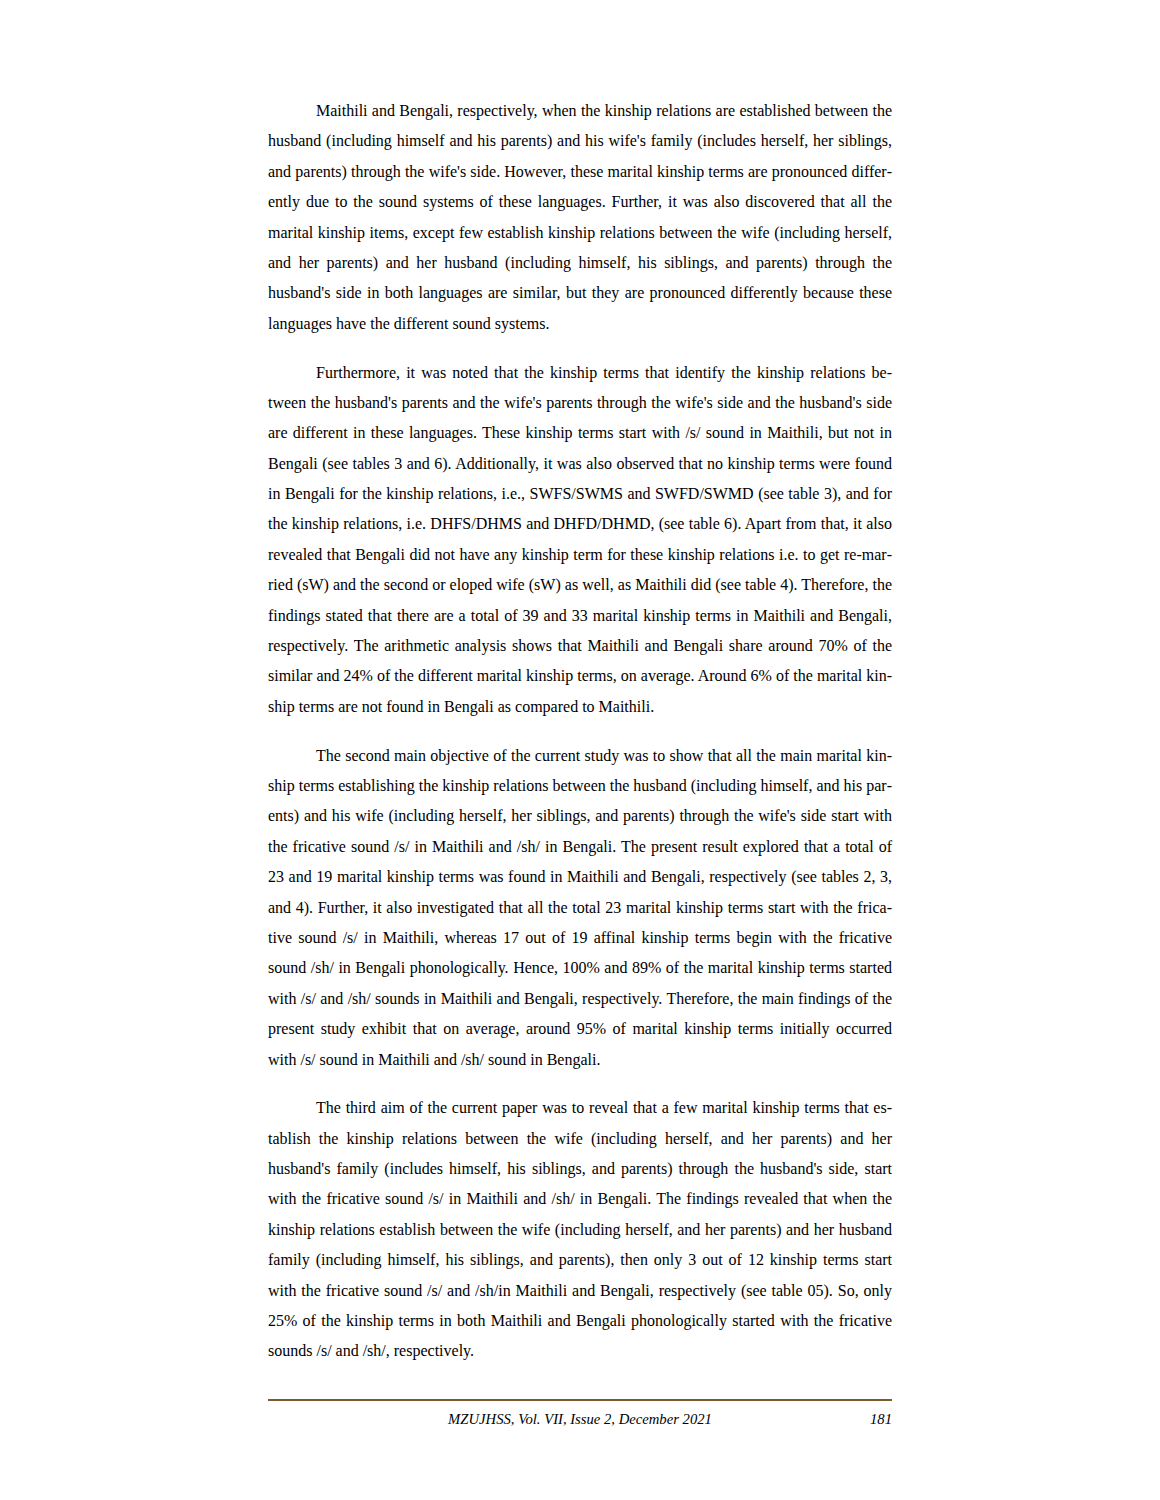Maithili and Bengali, respectively, when the kinship relations are established between the husband (including himself and his parents) and his wife's family (includes herself, her siblings, and parents) through the wife's side. However, these marital kinship terms are pronounced differently due to the sound systems of these languages. Further, it was also discovered that all the marital kinship items, except few establish kinship relations between the wife (including herself, and her parents) and her husband (including himself, his siblings, and parents) through the husband's side in both languages are similar, but they are pronounced differently because these languages have the different sound systems.
Furthermore, it was noted that the kinship terms that identify the kinship relations between the husband's parents and the wife's parents through the wife's side and the husband's side are different in these languages. These kinship terms start with /s/ sound in Maithili, but not in Bengali (see tables 3 and 6). Additionally, it was also observed that no kinship terms were found in Bengali for the kinship relations, i.e., SWFS/SWMS and SWFD/SWMD (see table 3), and for the kinship relations, i.e. DHFS/DHMS and DHFD/DHMD, (see table 6). Apart from that, it also revealed that Bengali did not have any kinship term for these kinship relations i.e. to get re-married (sW) and the second or eloped wife (sW) as well, as Maithili did (see table 4). Therefore, the findings stated that there are a total of 39 and 33 marital kinship terms in Maithili and Bengali, respectively. The arithmetic analysis shows that Maithili and Bengali share around 70% of the similar and 24% of the different marital kinship terms, on average. Around 6% of the marital kinship terms are not found in Bengali as compared to Maithili.
The second main objective of the current study was to show that all the main marital kinship terms establishing the kinship relations between the husband (including himself, and his parents) and his wife (including herself, her siblings, and parents) through the wife's side start with the fricative sound /s/ in Maithili and /sh/ in Bengali. The present result explored that a total of 23 and 19 marital kinship terms was found in Maithili and Bengali, respectively (see tables 2, 3, and 4). Further, it also investigated that all the total 23 marital kinship terms start with the fricative sound /s/ in Maithili, whereas 17 out of 19 affinal kinship terms begin with the fricative sound /sh/ in Bengali phonologically. Hence, 100% and 89% of the marital kinship terms started with /s/ and /sh/ sounds in Maithili and Bengali, respectively. Therefore, the main findings of the present study exhibit that on average, around 95% of marital kinship terms initially occurred with /s/ sound in Maithili and /sh/ sound in Bengali.
The third aim of the current paper was to reveal that a few marital kinship terms that establish the kinship relations between the wife (including herself, and her parents) and her husband's family (includes himself, his siblings, and parents) through the husband's side, start with the fricative sound /s/ in Maithili and /sh/ in Bengali. The findings revealed that when the kinship relations establish between the wife (including herself, and her parents) and her husband family (including himself, his siblings, and parents), then only 3 out of 12 kinship terms start with the fricative sound /s/ and /sh/in Maithili and Bengali, respectively (see table 05). So, only 25% of the kinship terms in both Maithili and Bengali phonologically started with the fricative sounds /s/ and /sh/, respectively.
MZUJHSS, Vol. VII, Issue 2, December 2021 181